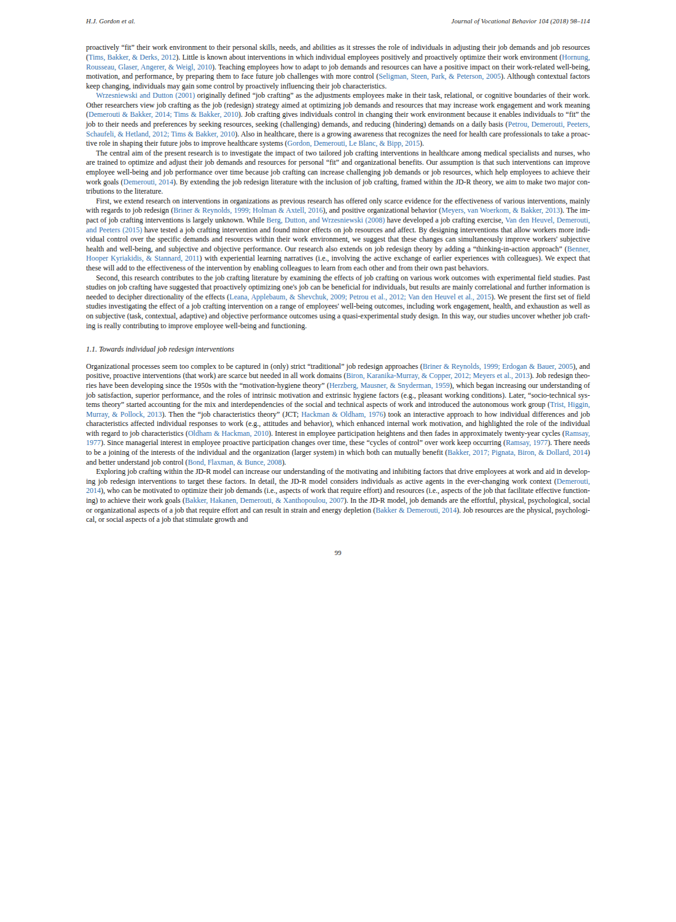H.J. Gordon et al.
Journal of Vocational Behavior 104 (2018) 98–114
proactively “fit” their work environment to their personal skills, needs, and abilities as it stresses the role of individuals in adjusting their job demands and job resources (Tims, Bakker, & Derks, 2012). Little is known about interventions in which individual employees positively and proactively optimize their work environment (Hornung, Rousseau, Glaser, Angerer, & Weigl, 2010). Teaching employees how to adapt to job demands and resources can have a positive impact on their work-related well-being, motivation, and performance, by preparing them to face future job challenges with more control (Seligman, Steen, Park, & Peterson, 2005). Although contextual factors keep changing, individuals may gain some control by proactively influencing their job characteristics.
Wrzesniewski and Dutton (2001) originally defined “job crafting” as the adjustments employees make in their task, relational, or cognitive boundaries of their work. Other researchers view job crafting as the job (redesign) strategy aimed at optimizing job demands and resources that may increase work engagement and work meaning (Demerouti & Bakker, 2014; Tims & Bakker, 2010). Job crafting gives individuals control in changing their work environment because it enables individuals to “fit” the job to their needs and preferences by seeking resources, seeking (challenging) demands, and reducing (hindering) demands on a daily basis (Petrou, Demerouti, Peeters, Schaufeli, & Hetland, 2012; Tims & Bakker, 2010). Also in healthcare, there is a growing awareness that recognizes the need for health care professionals to take a proactive role in shaping their future jobs to improve healthcare systems (Gordon, Demerouti, Le Blanc, & Bipp, 2015).
The central aim of the present research is to investigate the impact of two tailored job crafting interventions in healthcare among medical specialists and nurses, who are trained to optimize and adjust their job demands and resources for personal “fit” and organizational benefits. Our assumption is that such interventions can improve employee well-being and job performance over time because job crafting can increase challenging job demands or job resources, which help employees to achieve their work goals (Demerouti, 2014). By extending the job redesign literature with the inclusion of job crafting, framed within the JD-R theory, we aim to make two major contributions to the literature.
First, we extend research on interventions in organizations as previous research has offered only scarce evidence for the effectiveness of various interventions, mainly with regards to job redesign (Briner & Reynolds, 1999; Holman & Axtell, 2016), and positive organizational behavior (Meyers, van Woerkom, & Bakker, 2013). The impact of job crafting interventions is largely unknown. While Berg, Dutton, and Wrzesniewski (2008) have developed a job crafting exercise, Van den Heuvel, Demerouti, and Peeters (2015) have tested a job crafting intervention and found minor effects on job resources and affect. By designing interventions that allow workers more individual control over the specific demands and resources within their work environment, we suggest that these changes can simultaneously improve workers' subjective health and well-being, and subjective and objective performance. Our research also extends on job redesign theory by adding a “thinking-in-action approach” (Benner, Hooper Kyriakidis, & Stannard, 2011) with experiential learning narratives (i.e., involving the active exchange of earlier experiences with colleagues). We expect that these will add to the effectiveness of the intervention by enabling colleagues to learn from each other and from their own past behaviors.
Second, this research contributes to the job crafting literature by examining the effects of job crafting on various work outcomes with experimental field studies. Past studies on job crafting have suggested that proactively optimizing one's job can be beneficial for individuals, but results are mainly correlational and further information is needed to decipher directionality of the effects (Leana, Applebaum, & Shevchuk, 2009; Petrou et al., 2012; Van den Heuvel et al., 2015). We present the first set of field studies investigating the effect of a job crafting intervention on a range of employees' well-being outcomes, including work engagement, health, and exhaustion as well as on subjective (task, contextual, adaptive) and objective performance outcomes using a quasi-experimental study design. In this way, our studies uncover whether job crafting is really contributing to improve employee well-being and functioning.
1.1. Towards individual job redesign interventions
Organizational processes seem too complex to be captured in (only) strict “traditional” job redesign approaches (Briner & Reynolds, 1999; Erdogan & Bauer, 2005), and positive, proactive interventions (that work) are scarce but needed in all work domains (Biron, Karanika-Murray, & Copper, 2012; Meyers et al., 2013). Job redesign theories have been developing since the 1950s with the “motivation-hygiene theory” (Herzberg, Mausner, & Snyderman, 1959), which began increasing our understanding of job satisfaction, superior performance, and the roles of intrinsic motivation and extrinsic hygiene factors (e.g., pleasant working conditions). Later, “socio-technical systems theory” started accounting for the mix and interdependencies of the social and technical aspects of work and introduced the autonomous work group (Trist, Higgin, Murray, & Pollock, 2013). Then the “job characteristics theory” (JCT; Hackman & Oldham, 1976) took an interactive approach to how individual differences and job characteristics affected individual responses to work (e.g., attitudes and behavior), which enhanced internal work motivation, and highlighted the role of the individual with regard to job characteristics (Oldham & Hackman, 2010). Interest in employee participation heightens and then fades in approximately twenty-year cycles (Ramsay, 1977). Since managerial interest in employee proactive participation changes over time, these “cycles of control” over work keep occurring (Ramsay, 1977). There needs to be a joining of the interests of the individual and the organization (larger system) in which both can mutually benefit (Bakker, 2017; Pignata, Biron, & Dollard, 2014) and better understand job control (Bond, Flaxman, & Bunce, 2008).
Exploring job crafting within the JD-R model can increase our understanding of the motivating and inhibiting factors that drive employees at work and aid in developing job redesign interventions to target these factors. In detail, the JD-R model considers individuals as active agents in the ever-changing work context (Demerouti, 2014), who can be motivated to optimize their job demands (i.e., aspects of work that require effort) and resources (i.e., aspects of the job that facilitate effective functioning) to achieve their work goals (Bakker, Hakanen, Demerouti, & Xanthopoulou, 2007). In the JD-R model, job demands are the effortful, physical, psychological, social or organizational aspects of a job that require effort and can result in strain and energy depletion (Bakker & Demerouti, 2014). Job resources are the physical, psychological, or social aspects of a job that stimulate growth and
99